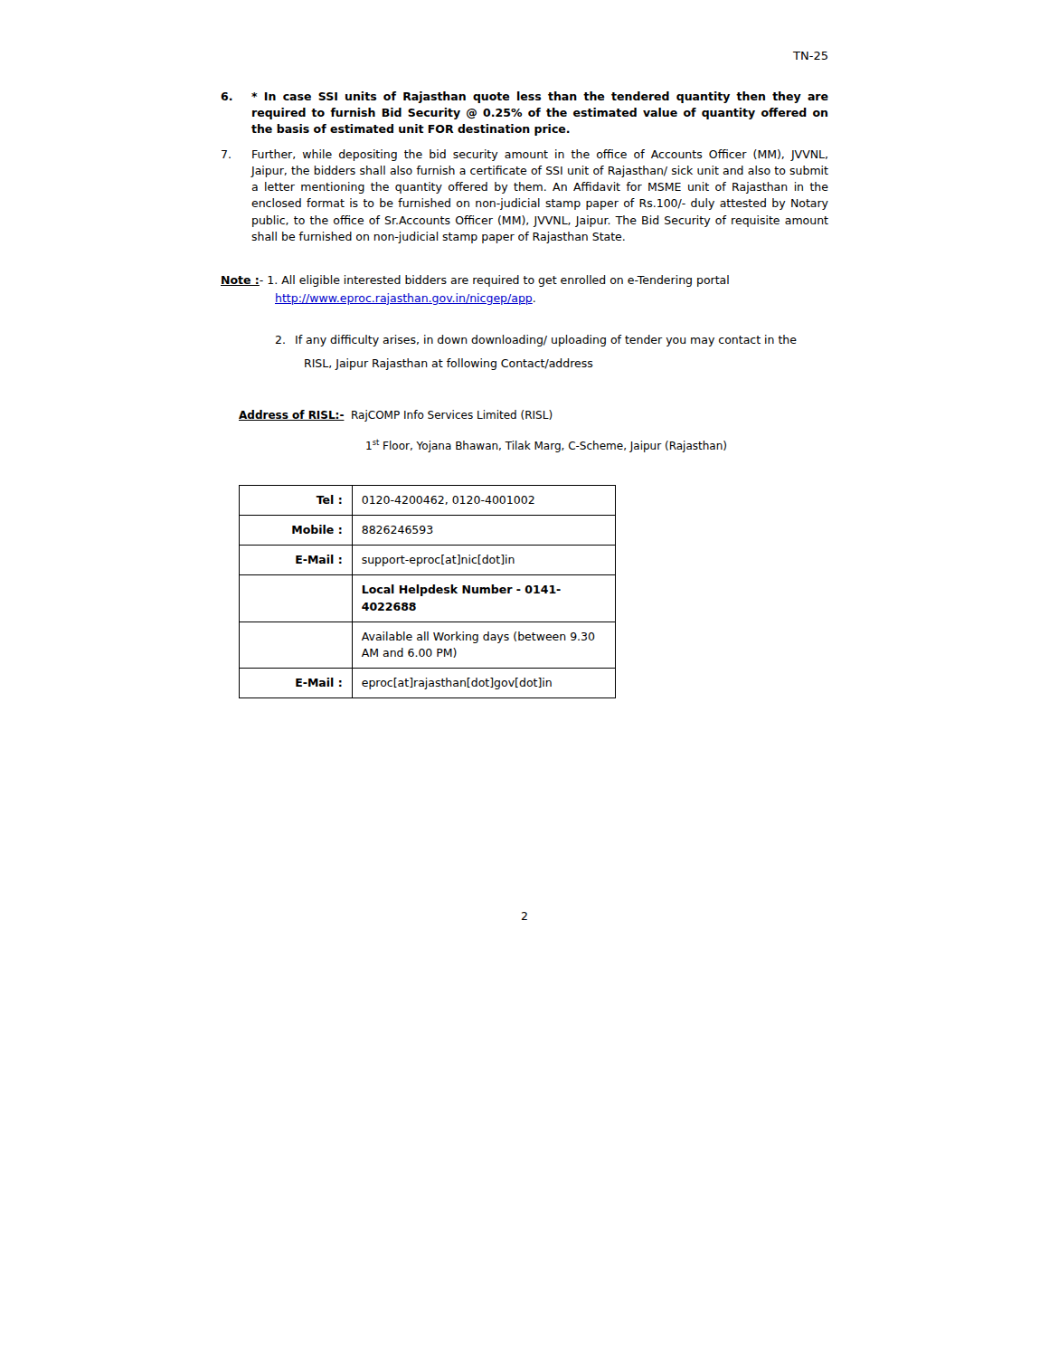TN-25
6. * In case SSI units of Rajasthan quote less than the tendered quantity then they are required to furnish Bid Security @ 0.25% of the estimated value of quantity offered on the basis of estimated unit FOR destination price.
7. Further, while depositing the bid security amount in the office of Accounts Officer (MM), JVVNL, Jaipur, the bidders shall also furnish a certificate of SSI unit of Rajasthan/ sick unit and also to submit a letter mentioning the quantity offered by them. An Affidavit for MSME unit of Rajasthan in the enclosed format is to be furnished on non-judicial stamp paper of Rs.100/- duly attested by Notary public, to the office of Sr.Accounts Officer (MM), JVVNL, Jaipur. The Bid Security of requisite amount shall be furnished on non-judicial stamp paper of Rajasthan State.
Note :- 1. All eligible interested bidders are required to get enrolled on e-Tendering portal
http://www.eproc.rajasthan.gov.in/nicgep/app.
2. If any difficulty arises, in down downloading/ uploading of tender you may contact in the
RISL, Jaipur Rajasthan at following Contact/address
Address of RISL:- RajCOMP Info Services Limited (RISL)
1st Floor, Yojana Bhawan, Tilak Marg, C-Scheme, Jaipur (Rajasthan)
| Tel : | 0120-4200462, 0120-4001002 |
| Mobile : | 8826246593 |
| E-Mail : | support-eproc[at]nic[dot]in |
| | Local Helpdesk Number - 0141-4022688 |
| | Available all Working days (between 9.30 AM and 6.00 PM) |
| E-Mail : | eproc[at]rajasthan[dot]gov[dot]in |
2